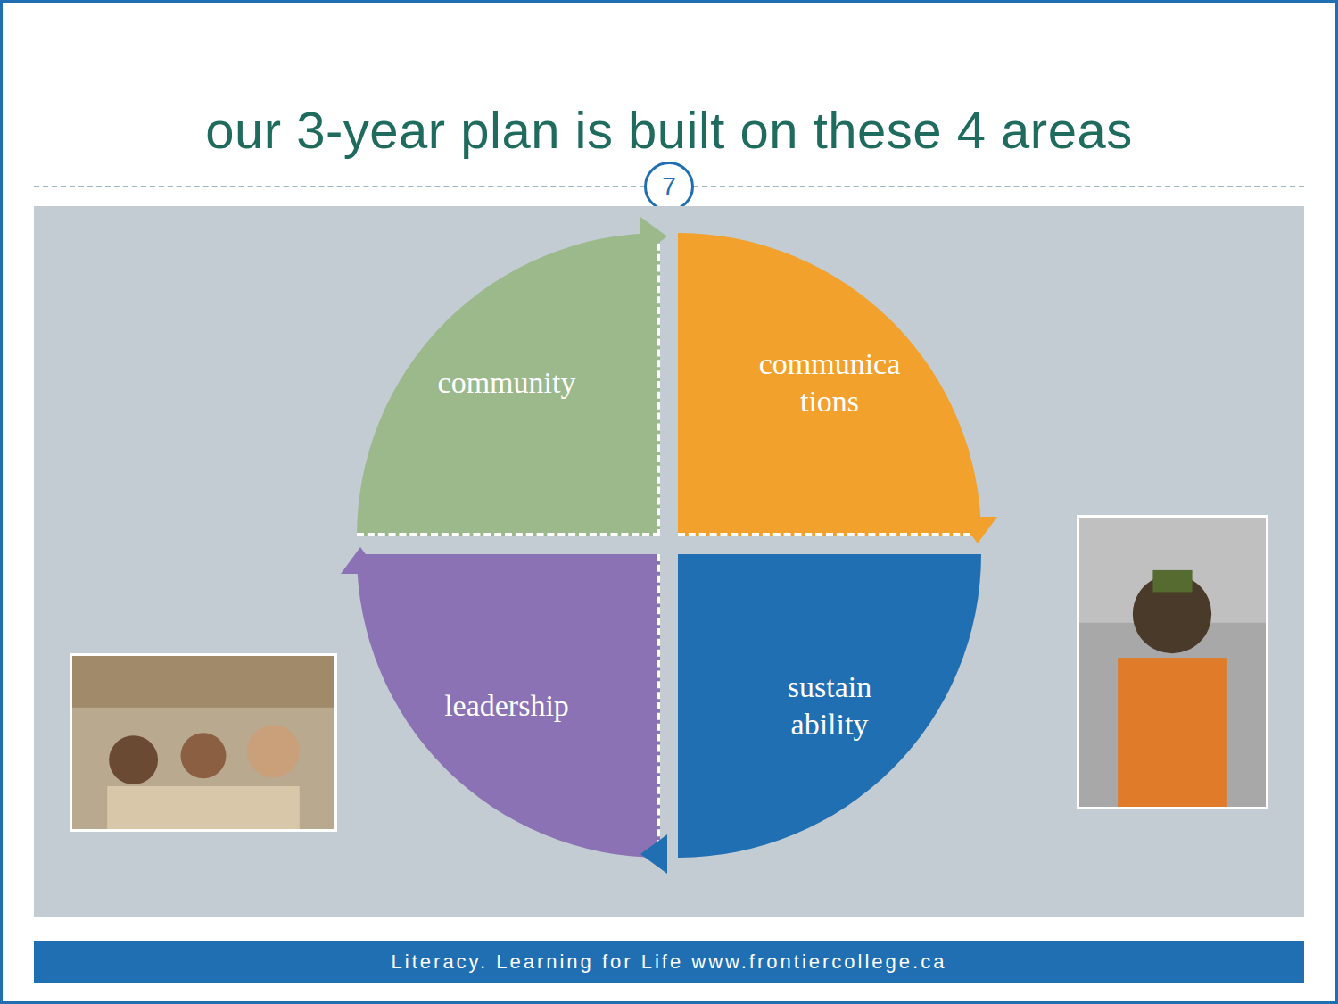our 3-year plan is built on these 4 areas
7
community
communica
tions
sustain
ability
leadership
Literacy. Learning for Life www.frontiercollege.ca